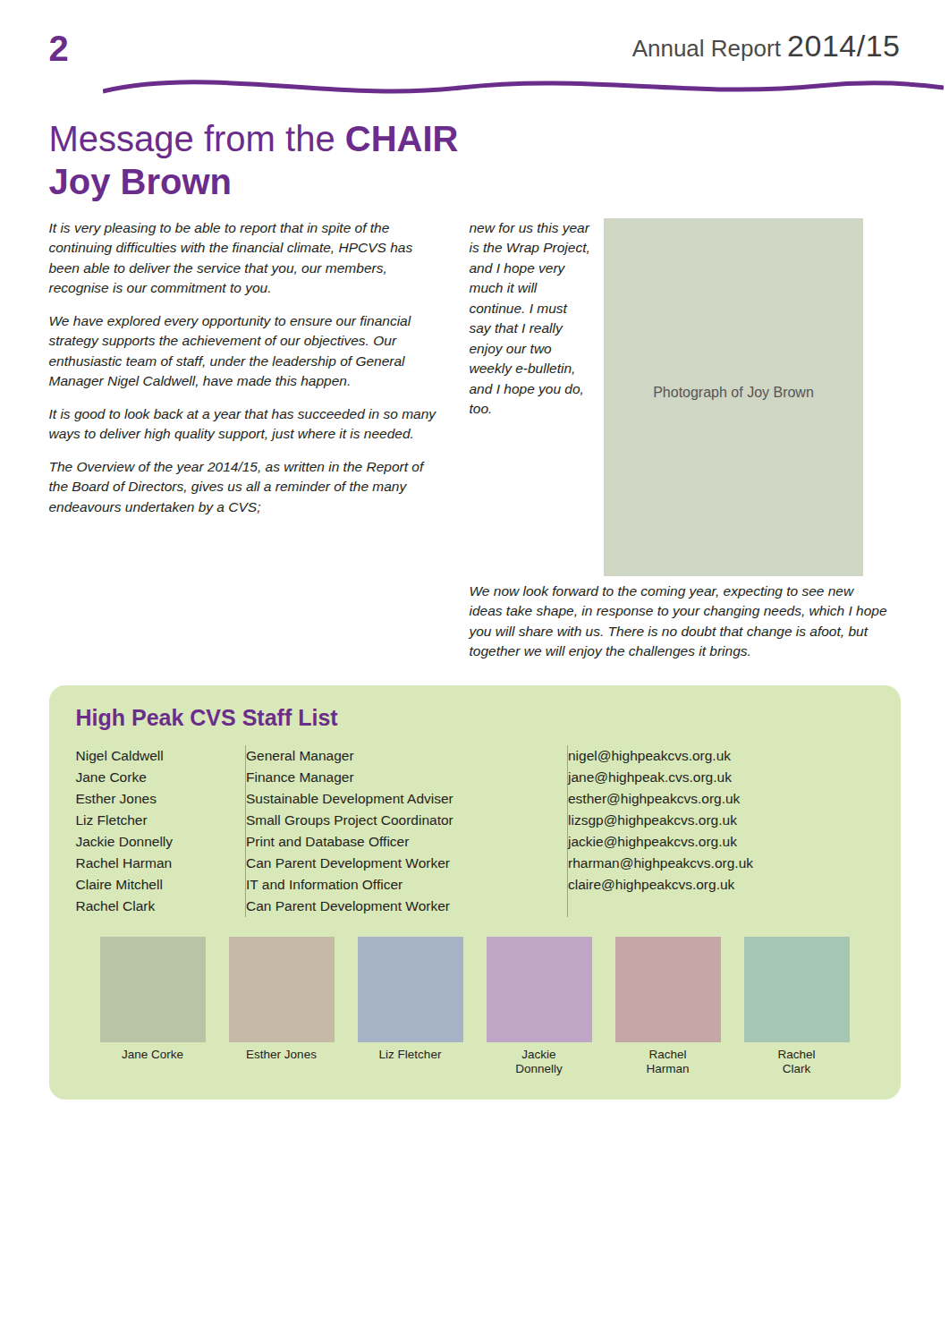2
Annual Report 2014/15
Message from the CHAIR Joy Brown
It is very pleasing to be able to report that in spite of the continuing difficulties with the financial climate, HPCVS has been able to deliver the service that you, our members, recognise is our commitment to you.
We have explored every opportunity to ensure our financial strategy supports the achievement of our objectives. Our enthusiastic team of staff, under the leadership of General Manager Nigel Caldwell, have made this happen.
It is good to look back at a year that has succeeded in so many ways to deliver high quality support, just where it is needed.
The Overview of the year 2014/15, as written in the Report of the Board of Directors, gives us all a reminder of the many endeavours undertaken by a CVS;
new for us this year is the Wrap Project, and I hope very much it will continue. I must say that I really enjoy our two weekly e-bulletin, and I hope you do, too.
We now look forward to the coming year, expecting to see new ideas take shape, in response to your changing needs, which I hope you will share with us. There is no doubt that change is afoot, but together we will enjoy the challenges it brings.
High Peak CVS Staff List
| Nigel Caldwell | General Manager | nigel@highpeakcvs.org.uk |
| Jane Corke | Finance Manager | jane@highpeak.cvs.org.uk |
| Esther Jones | Sustainable Development Adviser | esther@highpeakcvs.org.uk |
| Liz Fletcher | Small Groups Project Coordinator | lizsgp@highpeakcvs.org.uk |
| Jackie Donnelly | Print and Database Officer | jackie@highpeakcvs.org.uk |
| Rachel Harman | Can Parent Development Worker | rharman@highpeakcvs.org.uk |
| Claire Mitchell | IT and Information Officer | claire@highpeakcvs.org.uk |
| Rachel Clark | Can Parent Development Worker | |
Jane Corke
Esther Jones
Liz Fletcher
Jackie
Donnelly
Rachel
Harman
Rachel
Clark